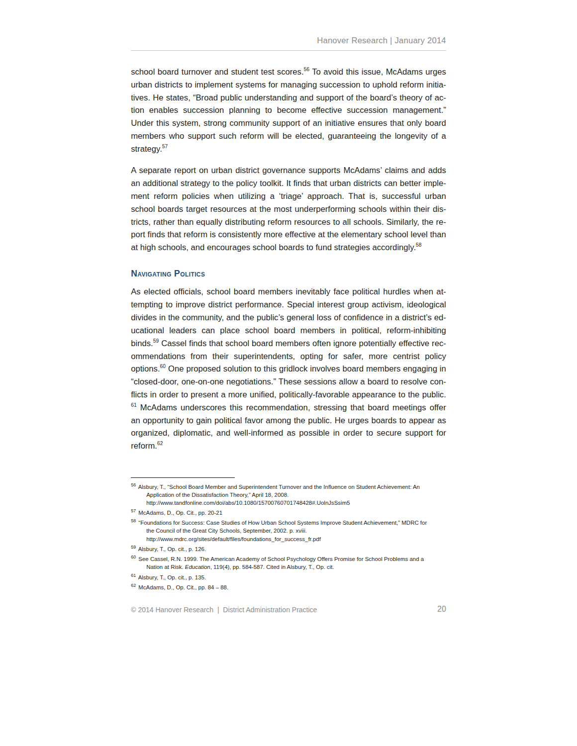Hanover Research | January 2014
school board turnover and student test scores.56 To avoid this issue, McAdams urges urban districts to implement systems for managing succession to uphold reform initiatives. He states, “Broad public understanding and support of the board’s theory of action enables succession planning to become effective succession management.” Under this system, strong community support of an initiative ensures that only board members who support such reform will be elected, guaranteeing the longevity of a strategy.57
A separate report on urban district governance supports McAdams’ claims and adds an additional strategy to the policy toolkit. It finds that urban districts can better implement reform policies when utilizing a ‘triage’ approach. That is, successful urban school boards target resources at the most underperforming schools within their districts, rather than equally distributing reform resources to all schools. Similarly, the report finds that reform is consistently more effective at the elementary school level than at high schools, and encourages school boards to fund strategies accordingly.58
Navigating Politics
As elected officials, school board members inevitably face political hurdles when attempting to improve district performance. Special interest group activism, ideological divides in the community, and the public’s general loss of confidence in a district’s educational leaders can place school board members in political, reform-inhibiting binds.59 Cassel finds that school board members often ignore potentially effective recommendations from their superintendents, opting for safer, more centrist policy options.60 One proposed solution to this gridlock involves board members engaging in “closed-door, one-on-one negotiations.” These sessions allow a board to resolve conflicts in order to present a more unified, politically-favorable appearance to the public. 61 McAdams underscores this recommendation, stressing that board meetings offer an opportunity to gain political favor among the public. He urges boards to appear as organized, diplomatic, and well-informed as possible in order to secure support for reform.62
56 Alsbury, T., “School Board Member and Superintendent Turnover and the Influence on Student Achievement: An Application of the Dissatisfaction Theory,” April 18, 2008. http://www.tandfonline.com/doi/abs/10.1080/15700760701748428#.UolnJsSsim5
57 McAdams, D., Op. Cit., pp. 20-21
58 “Foundations for Success: Case Studies of How Urban School Systems Improve Student Achievement,” MDRC for the Council of the Great City Schools, September, 2002. p. xviii. http://www.mdrc.org/sites/default/files/foundations_for_success_fr.pdf
59 Alsbury, T., Op. cit., p. 126.
60 See Cassel, R.N. 1999. The American Academy of School Psychology Offers Promise for School Problems and a Nation at Risk. Education, 119(4), pp. 584-587. Cited in Alsbury, T., Op. cit.
61 Alsbury, T., Op. cit., p. 135.
62 McAdams, D., Op. Cit., pp. 84 – 88.
© 2014 Hanover Research | District Administration Practice
20